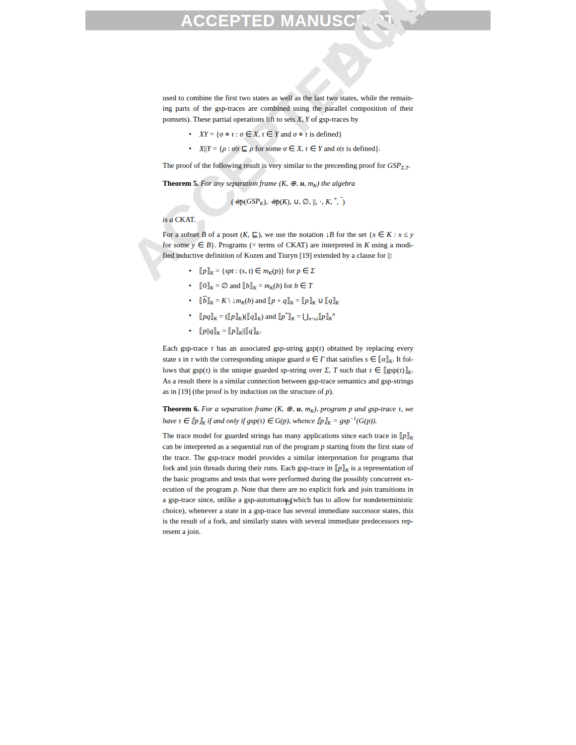ACCEPTED MANUSCRIPT
ACCEPTED MANUSCRIPT ACCEPTED MANUSCRIPT
used to combine the first two states as well as the last two states, while the remaining parts of the gsp-traces are combined using the parallel composition of their pomsets). These partial operations lift to sets X, Y of gsp-traces by
XY = {σ ⋄ τ : σ ∈ X, τ ∈ Y and σ ⋄ τ is defined}
X||Y = {ρ : σ|τ ⊑ ρ for some σ ∈ X, τ ∈ Y and σ|τ is defined}.
The proof of the following result is very similar to the preceeding proof for GSP Σ,T.
Theorem 5. For any separation frame (K, ⊕, u, mK) the algebra
(𝒰p(GSPK), 𝒰p(K), ∪, ∅, ||, ·, K, *, )
is a CKAT.
For a subset B of a poset (K, ⊑), we use the notation ↓B for the set {x ∈ K : x ≤ y for some y ∈ B}. Programs (= terms of CKAT) are interpreted in K using a modified inductive definition of Kozen and Tiuryn [19] extended by a clause for ||:
⟦p⟧K = {spt : (s, t) ∈ mK(p)} for p ∈ Σ
⟦0⟧K = ∅ and ⟦b⟧K = mK(b) for b ∈ T
⟦b⟧K = K \ ↓mK(b) and ⟦p + q⟧K = ⟦p⟧K ∪ ⟦q⟧K
⟦pq⟧K = (⟦p⟧K)(⟦q⟧K) and ⟦p*⟧K = ⋃n<ω⟦p⟧Kn
⟦p||q⟧K = ⟦p⟧K||⟦q⟧K.
Each gsp-trace τ has an associated gsp-string gsp(τ) obtained by replacing every state s in τ with the corresponding unique guard α ∈ Γ that satisfies s ∈ ⟦α⟧K. It follows that gsp(τ) is the unique guarded sp-string over Σ, T such that τ ∈ ⟦gsp(τ)⟧K. As a result there is a similar connection between gsp-trace semantics and gsp-strings as in [19] (the proof is by induction on the structure of p).
Theorem 6. For a separation frame (K, ⊕, u, mK), program p and gsp-trace τ, we have τ ∈ ⟦p⟧K if and only if gsp(τ) ∈ G(p), whence ⟦p⟧K = gsp−1(G(p)).
The trace model for guarded strings has many applications since each trace in ⟦p⟧K can be interpreted as a sequential run of the program p starting from the first state of the trace. The gsp-trace model provides a similar interpretation for programs that fork and join threads during their runs. Each gsp-trace in ⟦p⟧K is a representation of the basic programs and tests that were performed during the possibly concurrent execution of the program p. Note that there are no explicit fork and join transitions in a gsp-trace since, unlike a gsp-automaton (which has to allow for nondeterministic choice), whenever a state in a gsp-trace has several immediate successor states, this is the result of a fork, and similarly states with several immediate predecessors represent a join.
19